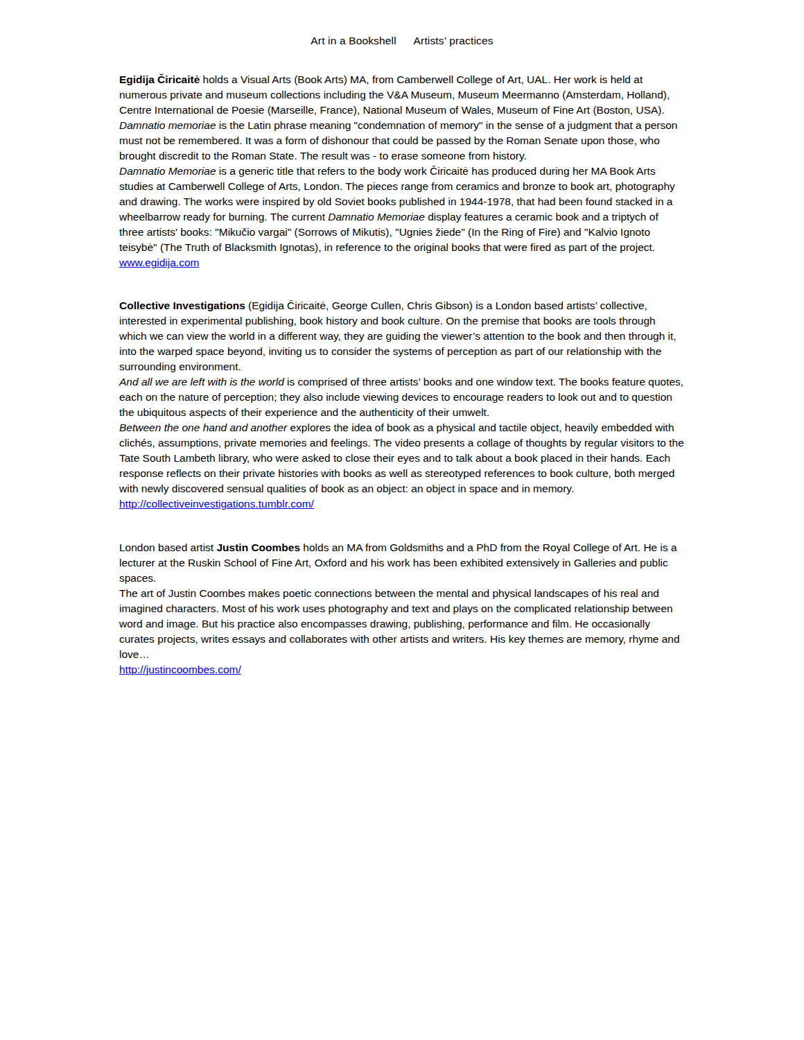Art in a Bookshell Artists’ practices
Egidija Čiricaitė holds a Visual Arts (Book Arts) MA, from Camberwell College of Art, UAL. Her work is held at numerous private and museum collections including the V&A Museum, Museum Meermanno (Amsterdam, Holland), Centre International de Poesie (Marseille, France), National Museum of Wales, Museum of Fine Art (Boston, USA).
Damnatio memoriae is the Latin phrase meaning "condemnation of memory" in the sense of a judgment that a person must not be remembered. It was a form of dishonour that could be passed by the Roman Senate upon those, who brought discredit to the Roman State. The result was - to erase someone from history.
Damnatio Memoriae is a generic title that refers to the body work Čiricaitė has produced during her MA Book Arts studies at Camberwell College of Arts, London. The pieces range from ceramics and bronze to book art, photography and drawing. The works were inspired by old Soviet books published in 1944-1978, that had been found stacked in a wheelbarrow ready for burning. The current Damnatio Memoriae display features a ceramic book and a triptych of three artists' books: "Mikučio vargai" (Sorrows of Mikutis), "Ugnies žiede" (In the Ring of Fire) and "Kalvio Ignoto teisybė" (The Truth of Blacksmith Ignotas), in reference to the original books that were fired as part of the project.
www.egidija.com
Collective Investigations (Egidija Čiricaitė, George Cullen, Chris Gibson) is a London based artists’ collective, interested in experimental publishing, book history and book culture. On the premise that books are tools through which we can view the world in a different way, they are guiding the viewer’s attention to the book and then through it, into the warped space beyond, inviting us to consider the systems of perception as part of our relationship with the surrounding environment.
And all we are left with is the world is comprised of three artists’ books and one window text. The books feature quotes, each on the nature of perception; they also include viewing devices to encourage readers to look out and to question the ubiquitous aspects of their experience and the authenticity of their umwelt.
Between the one hand and another explores the idea of book as a physical and tactile object, heavily embedded with clichés, assumptions, private memories and feelings. The video presents a collage of thoughts by regular visitors to the Tate South Lambeth library, who were asked to close their eyes and to talk about a book placed in their hands. Each response reflects on their private histories with books as well as stereotyped references to book culture, both merged with newly discovered sensual qualities of book as an object: an object in space and in memory.
http://collectiveinvestigations.tumblr.com/
London based artist Justin Coombes holds an MA from Goldsmiths and a PhD from the Royal College of Art. He is a lecturer at the Ruskin School of Fine Art, Oxford and his work has been exhibited extensively in Galleries and public spaces.
The art of Justin Coombes makes poetic connections between the mental and physical landscapes of his real and imagined characters. Most of his work uses photography and text and plays on the complicated relationship between word and image. But his practice also encompasses drawing, publishing, performance and film. He occasionally curates projects, writes essays and collaborates with other artists and writers. His key themes are memory, rhyme and love…
http://justincoombes.com/